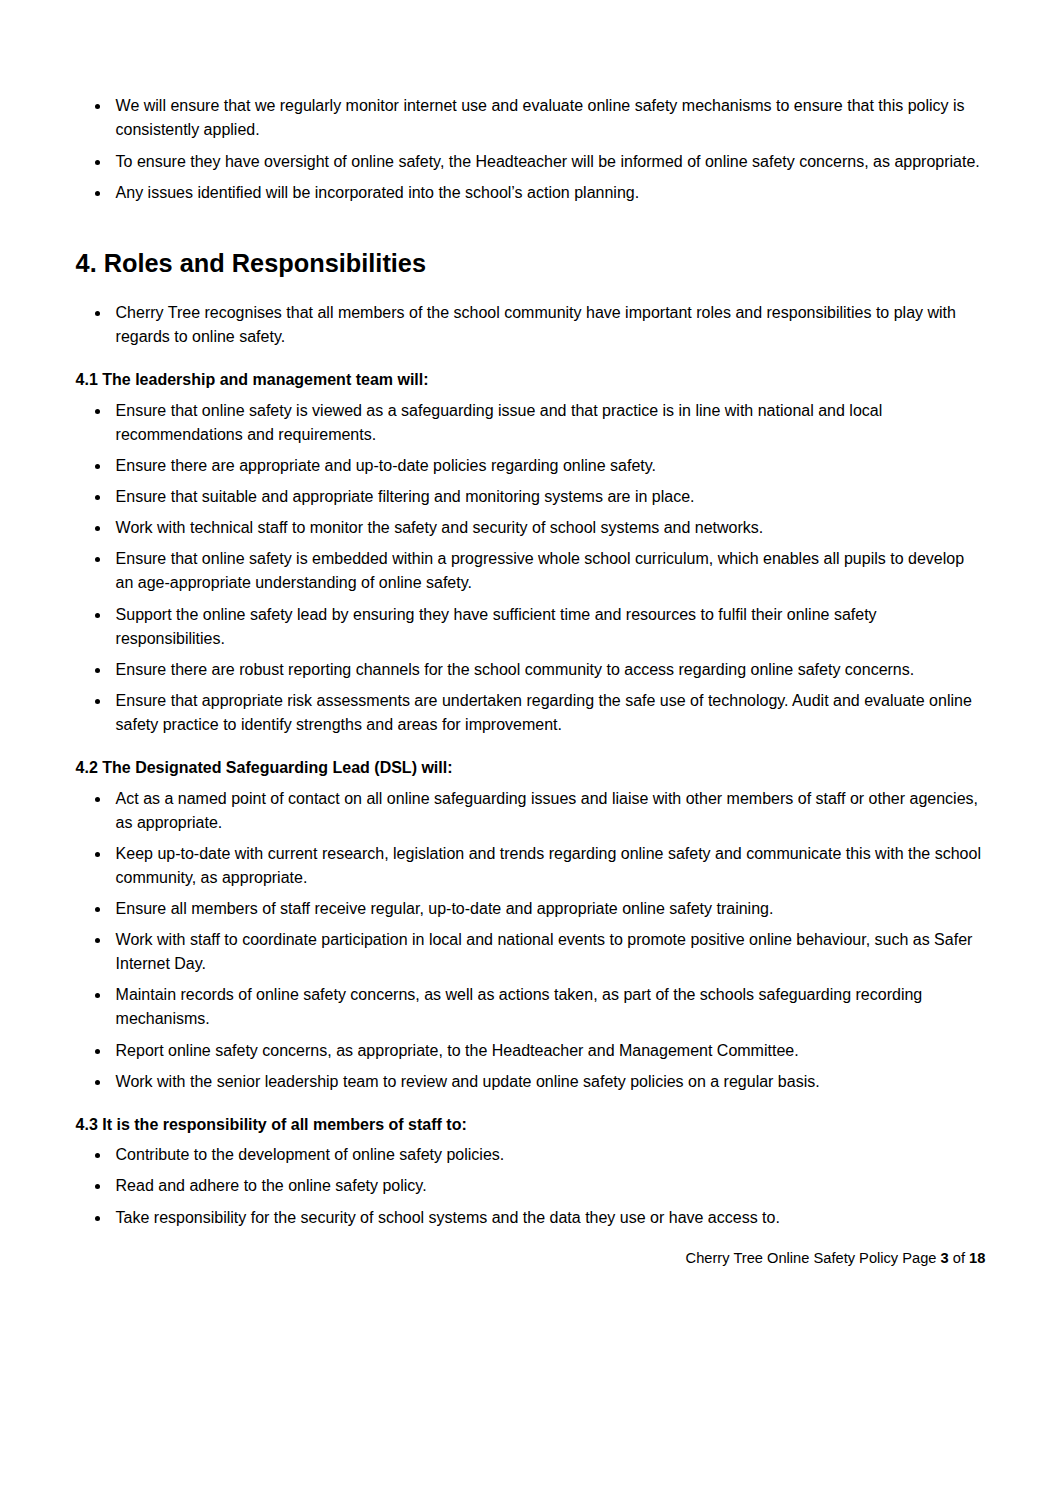We will ensure that we regularly monitor internet use and evaluate online safety mechanisms to ensure that this policy is consistently applied.
To ensure they have oversight of online safety, the Headteacher will be informed of online safety concerns, as appropriate.
Any issues identified will be incorporated into the school’s action planning.
4. Roles and Responsibilities
Cherry Tree recognises that all members of the school community have important roles and responsibilities to play with regards to online safety.
4.1 The leadership and management team will:
Ensure that online safety is viewed as a safeguarding issue and that practice is in line with national and local recommendations and requirements.
Ensure there are appropriate and up-to-date policies regarding online safety.
Ensure that suitable and appropriate filtering and monitoring systems are in place.
Work with technical staff to monitor the safety and security of school systems and networks.
Ensure that online safety is embedded within a progressive whole school curriculum, which enables all pupils to develop an age-appropriate understanding of online safety.
Support the online safety lead by ensuring they have sufficient time and resources to fulfil their online safety responsibilities.
Ensure there are robust reporting channels for the school community to access regarding online safety concerns.
Ensure that appropriate risk assessments are undertaken regarding the safe use of technology. Audit and evaluate online safety practice to identify strengths and areas for improvement.
4.2 The Designated Safeguarding Lead (DSL) will:
Act as a named point of contact on all online safeguarding issues and liaise with other members of staff or other agencies, as appropriate.
Keep up-to-date with current research, legislation and trends regarding online safety and communicate this with the school community, as appropriate.
Ensure all members of staff receive regular, up-to-date and appropriate online safety training.
Work with staff to coordinate participation in local and national events to promote positive online behaviour, such as Safer Internet Day.
Maintain records of online safety concerns, as well as actions taken, as part of the schools safeguarding recording mechanisms.
Report online safety concerns, as appropriate, to the Headteacher and Management Committee.
Work with the senior leadership team to review and update online safety policies on a regular basis.
4.3 It is the responsibility of all members of staff to:
Contribute to the development of online safety policies.
Read and adhere to the online safety policy.
Take responsibility for the security of school systems and the data they use or have access to.
Cherry Tree Online Safety Policy Page 3 of 18